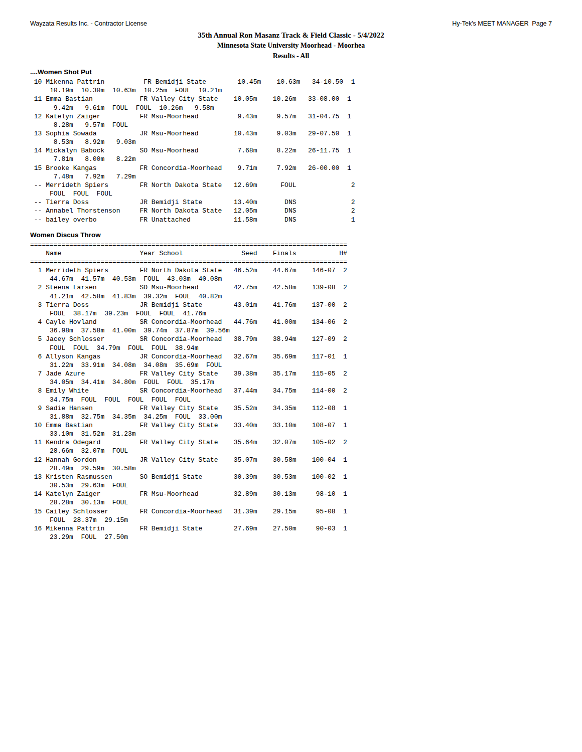Wayzata Results Inc. - Contractor License Hy-Tek's MEET MANAGER Page 7
35th Annual Ron Masanz Track & Field Classic - 5/4/2022
Minnesota State University Moorhead - Moorhea
Results - All
....Women Shot Put
 10 Mikenna Pattrin          FR Bemidji State        10.45m    10.63m   34-10.50  1
     10.19m  10.30m  10.63m  10.25m  FOUL  10.21m
 11 Emma Bastian            FR Valley City State    10.05m    10.26m   33-08.00  1
      9.42m   9.61m  FOUL  FOUL  10.26m   9.58m
 12 Katelyn Zaiger          FR Msu-Moorhead          9.43m     9.57m   31-04.75  1
      8.28m   9.57m  FOUL
 13 Sophia Sowada           JR Msu-Moorhead         10.43m     9.03m   29-07.50  1
      8.53m   8.92m   9.03m
 14 Mickalyn Babock         SO Msu-Moorhead          7.68m     8.22m   26-11.75  1
      7.81m   8.00m   8.22m
 15 Brooke Kangas           FR Concordia-Moorhead    9.71m     7.92m   26-00.00  1
      7.48m   7.92m   7.29m
 -- Merrideth Spiers        FR North Dakota State   12.69m      FOUL              2
     FOUL  FOUL  FOUL
 -- Tierra Doss             JR Bemidji State        13.40m       DNS              2
 -- Annabel Thorstenson     FR North Dakota State   12.05m       DNS              2
 -- bailey overbo           FR Unattached           11.58m       DNS              1
Women Discus Throw
=================================================================================
    Name                    Year School               Seed    Finals           H#
=================================================================================
  1 Merrideth Spiers        FR North Dakota State   46.52m    44.67m    146-07  2
     44.67m  41.57m  40.53m  FOUL  43.03m  40.08m
  2 Steena Larsen           SO Msu-Moorhead         42.75m    42.58m    139-08  2
     41.21m  42.58m  41.83m  39.32m  FOUL  40.82m
  3 Tierra Doss             JR Bemidji State        43.01m    41.76m    137-00  2
     FOUL  38.17m  39.23m  FOUL  FOUL  41.76m
  4 Cayle Hovland           SR Concordia-Moorhead   44.76m    41.00m    134-06  2
     36.98m  37.58m  41.00m  39.74m  37.87m  39.56m
  5 Jacey Schlosser         SR Concordia-Moorhead   38.79m    38.94m    127-09  2
     FOUL  FOUL  34.79m  FOUL  FOUL  38.94m
  6 Allyson Kangas          JR Concordia-Moorhead   32.67m    35.69m    117-01  1
     31.22m  33.91m  34.08m  34.08m  35.69m  FOUL
  7 Jade Azure              FR Valley City State    39.38m    35.17m    115-05  2
     34.05m  34.41m  34.80m  FOUL  FOUL  35.17m
  8 Emily White             SR Concordia-Moorhead   37.44m    34.75m    114-00  2
     34.75m  FOUL  FOUL  FOUL  FOUL  FOUL
  9 Sadie Hansen            FR Valley City State    35.52m    34.35m    112-08  1
     31.88m  32.75m  34.35m  34.25m  FOUL  33.00m
 10 Emma Bastian            FR Valley City State    33.40m    33.10m    108-07  1
     33.10m  31.52m  31.23m
 11 Kendra Odegard          FR Valley City State    35.64m    32.07m    105-02  2
     28.66m  32.07m  FOUL
 12 Hannah Gordon           JR Valley City State    35.07m    30.58m    100-04  1
     28.49m  29.59m  30.58m
 13 Kristen Rasmussen       SO Bemidji State        30.39m    30.53m    100-02  1
     30.53m  29.63m  FOUL
 14 Katelyn Zaiger          FR Msu-Moorhead         32.89m    30.13m     98-10  1
     28.28m  30.13m  FOUL
 15 Cailey Schlosser        FR Concordia-Moorhead   31.39m    29.15m     95-08  1
     FOUL  28.37m  29.15m
 16 Mikenna Pattrin         FR Bemidji State        27.69m    27.50m     90-03  1
     23.29m  FOUL  27.50m